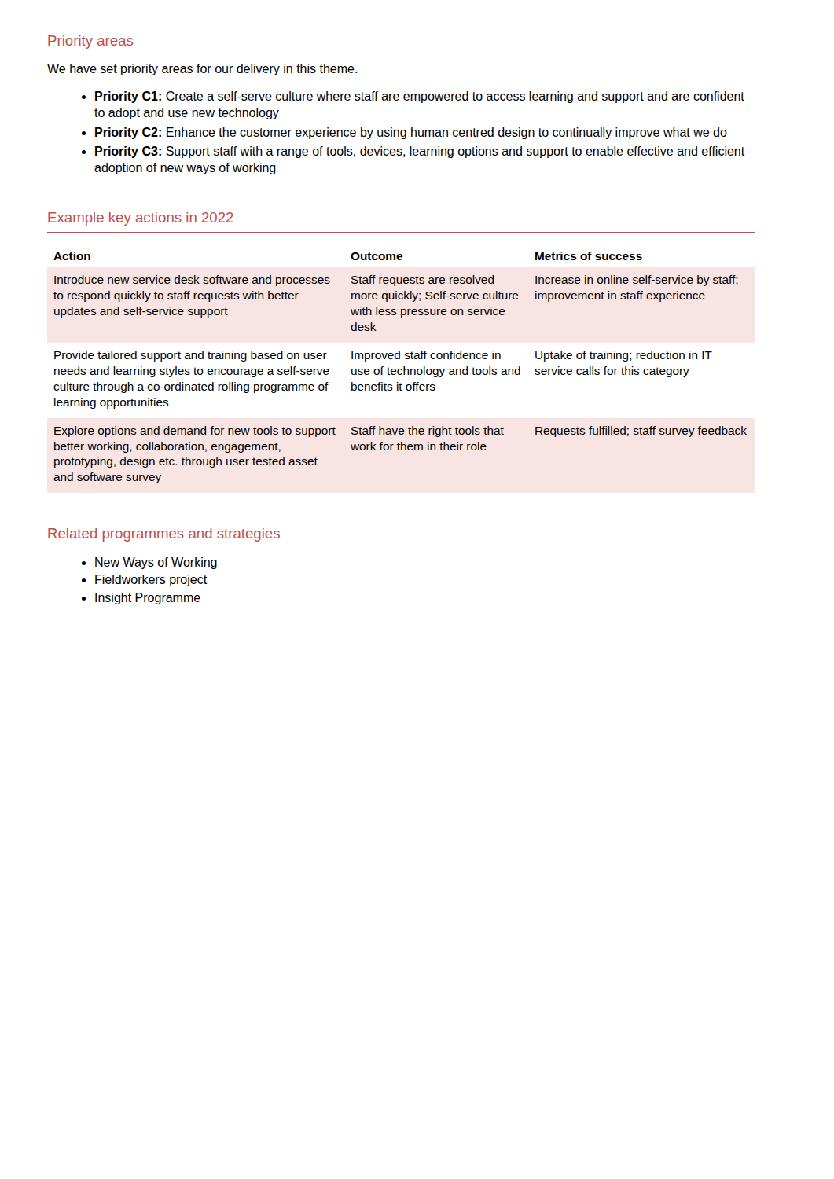Priority areas
We have set priority areas for our delivery in this theme.
Priority C1: Create a self-serve culture where staff are empowered to access learning and support and are confident to adopt and use new technology
Priority C2: Enhance the customer experience by using human centred design to continually improve what we do
Priority C3: Support staff with a range of tools, devices, learning options and support to enable effective and efficient adoption of new ways of working
Example key actions in 2022
| Action | Outcome | Metrics of success |
| --- | --- | --- |
| Introduce new service desk software and processes to respond quickly to staff requests with better updates and self-service support | Staff requests are resolved more quickly; Self-serve culture with less pressure on service desk | Increase in online self-service by staff; improvement in staff experience |
| Provide tailored support and training based on user needs and learning styles to encourage a self-serve culture through a co-ordinated rolling programme of learning opportunities | Improved staff confidence in use of technology and tools and benefits it offers | Uptake of training; reduction in IT service calls for this category |
| Explore options and demand for new tools to support better working, collaboration, engagement, prototyping, design etc. through user tested asset and software survey | Staff have the right tools that work for them in their role | Requests fulfilled; staff survey feedback |
Related programmes and strategies
New Ways of Working
Fieldworkers project
Insight Programme